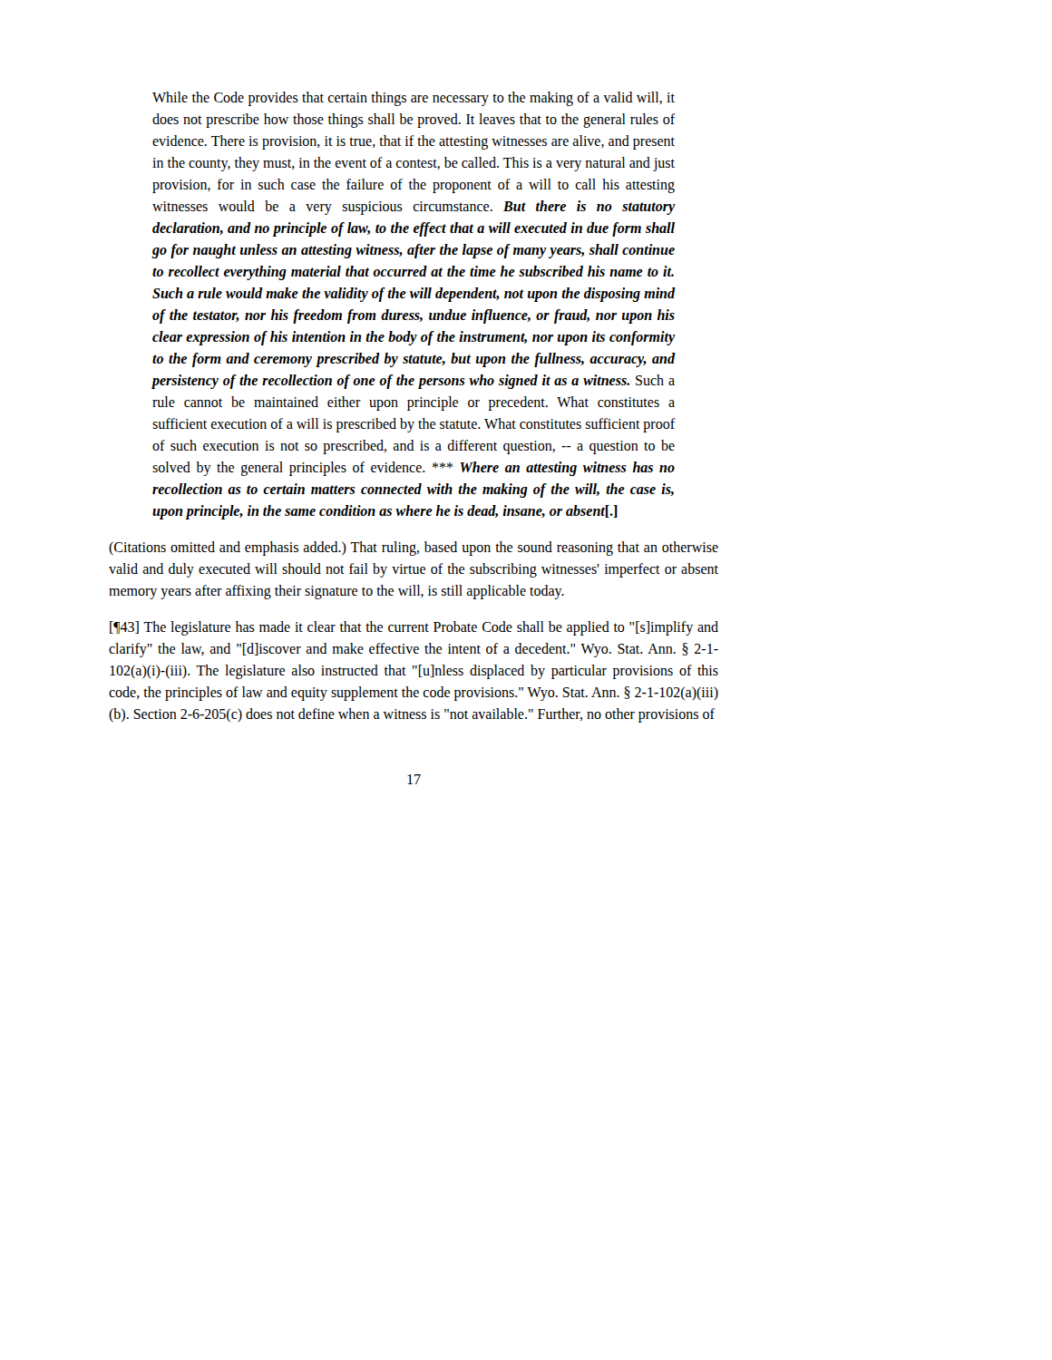While the Code provides that certain things are necessary to the making of a valid will, it does not prescribe how those things shall be proved. It leaves that to the general rules of evidence. There is provision, it is true, that if the attesting witnesses are alive, and present in the county, they must, in the event of a contest, be called. This is a very natural and just provision, for in such case the failure of the proponent of a will to call his attesting witnesses would be a very suspicious circumstance. But there is no statutory declaration, and no principle of law, to the effect that a will executed in due form shall go for naught unless an attesting witness, after the lapse of many years, shall continue to recollect everything material that occurred at the time he subscribed his name to it. Such a rule would make the validity of the will dependent, not upon the disposing mind of the testator, nor his freedom from duress, undue influence, or fraud, nor upon his clear expression of his intention in the body of the instrument, nor upon its conformity to the form and ceremony prescribed by statute, but upon the fullness, accuracy, and persistency of the recollection of one of the persons who signed it as a witness. Such a rule cannot be maintained either upon principle or precedent. What constitutes a sufficient execution of a will is prescribed by the statute. What constitutes sufficient proof of such execution is not so prescribed, and is a different question, -- a question to be solved by the general principles of evidence. *** Where an attesting witness has no recollection as to certain matters connected with the making of the will, the case is, upon principle, in the same condition as where he is dead, insane, or absent[.]
(Citations omitted and emphasis added.) That ruling, based upon the sound reasoning that an otherwise valid and duly executed will should not fail by virtue of the subscribing witnesses' imperfect or absent memory years after affixing their signature to the will, is still applicable today.
[¶43] The legislature has made it clear that the current Probate Code shall be applied to "[s]implify and clarify" the law, and "[d]iscover and make effective the intent of a decedent." Wyo. Stat. Ann. § 2-1-102(a)(i)-(iii). The legislature also instructed that "[u]nless displaced by particular provisions of this code, the principles of law and equity supplement the code provisions." Wyo. Stat. Ann. § 2-1-102(a)(iii)(b). Section 2-6-205(c) does not define when a witness is "not available." Further, no other provisions of
17